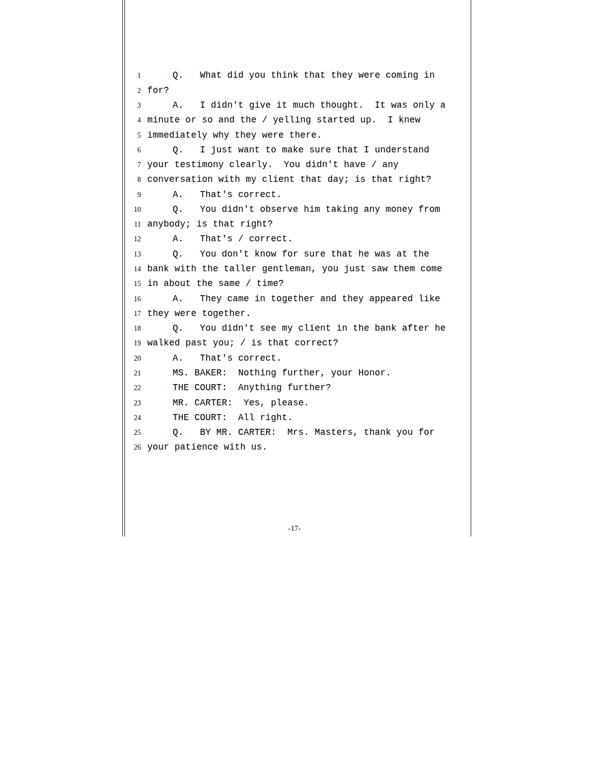| 1 | Q. What did you think that they were coming in |
| 2 | for? |
| 3 | A. I didn't give it much thought. It was only a |
| 4 | minute or so and the / yelling started up. I knew |
| 5 | immediately why they were there. |
| 6 | Q. I just want to make sure that I understand |
| 7 | your testimony clearly. You didn't have / any |
| 8 | conversation with my client that day; is that right? |
| 9 | A. That's correct. |
| 10 | Q. You didn't observe him taking any money from |
| 11 | anybody; is that right? |
| 12 | A. That's / correct. |
| 13 | Q. You don't know for sure that he was at the |
| 14 | bank with the taller gentleman, you just saw them come |
| 15 | in about the same / time? |
| 16 | A. They came in together and they appeared like |
| 17 | they were together. |
| 18 | Q. You didn't see my client in the bank after he |
| 19 | walked past you; / is that correct? |
| 20 | A. That's correct. |
| 21 | MS. BAKER: Nothing further, your Honor. |
| 22 | THE COURT: Anything further? |
| 23 | MR. CARTER: Yes, please. |
| 24 | THE COURT: All right. |
| 25 | Q. BY MR. CARTER: Mrs. Masters, thank you for |
| 26 | your patience with us. |
-17-